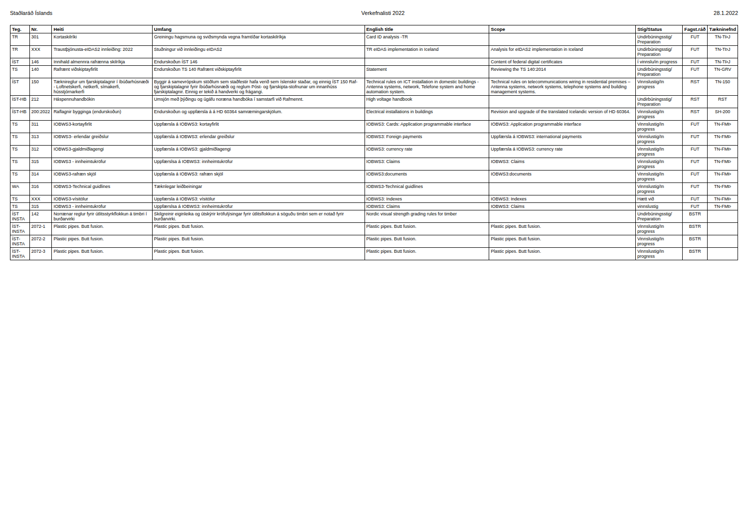Staðlaráð Íslands Verkefnalisti 2022 28.1.2022
| Teg. | Nr. | Heiti | Umfang | English title | Scope | Stig/Status | Fagst.ráð | Tækninefnd |
| --- | --- | --- | --- | --- | --- | --- | --- | --- |
| TR | 301 | Kortaskilríki | Greiningu hagsmuna og sviðsmynda vegna framtíðar kortaskilríkja | Card ID analysis -TR | | Undirbúningsstig/ Preparation | FUT | TN-TÞJ |
| TR | XXX | Traustþjónusta-eIDAS2 innleiðing: 2022 | Stuðningur við innleiðingu eIDAS2 | TR eIDAS implementation in Iceland | Analysis for eIDAS2 implementation in Iceland | Undirbúningsstig/ Preparation | FUT | TN-TÞJ |
| ÍST | 146 | Innihald almennra rafrænna skilríkja | Endurskoðun ÍST 146 | | Content of federal digital certificates | Í vinnslu/in progress | FUT | TN-TÞJ |
| TS | 140 | Rafrænt viðskiptayfirlit | Endurskoðun TS 140 Rafrænt viðskiptayfirlit | Statement | Reviewing the TS 140:2014 | Undirbúningsstig/ Preparation | FUT | TN-GRV |
| ÍST | 150 | Tæknireglur um fjarskiptalagnir í íbúðarhúsnæði - Loftnetskerfi, netkerfi, símakerfi, hússtjórnarkerfi | Byggir á samevrópskum stöðlum sem staðfestir hafa verið sem íslenskir staðar, og einnig ÍST 150 Raf- og fjarskiptalagnir fyrir íbúðarhúsnæði og reglum Póst- og fjarskipta-stofnunar um innanhúss fjarskiptalagnir. Einnig er tekið á handverki og frágangi. | Technical rules on ICT installation in domestic buildings - Antenna systems, network, Telefone system and home automation system. | Technical rules on telecommunications wiring in residential premises – Antenna systems, network systems, telephone systems and building management systems. | Vinnslustig/In progress | RST | TN-150 |
| ÍST-HB | 212 | Háspennuhandbókin | Umsjón með þýðingu og úgáfu noræna handbóka í samstarfi við Rafmennt. | High voltage handbook | | Undirbúningsstig/ Preparation | RST | RST |
| ÍST-HB | 200:2022 | Raflagnir bygginga (endurskoðun) | Endurskoðun og uppfærsla á á HD 60364 samræmingarskjölum. | Electrical installations in buildings | Revision and upgrade of the translated Icelandic version of HD 60364. | Vinnslustig/In progress | RST | SH-200 |
| TS | 311 | IOBWS3-kortayfirlit | Uppfærsla á IOBWS3: kortayfirlit | IOBWS3: Cards: Application programmable interface | IOBWS3: Application programmable interface | Vinnslustig/In progress | FUT | TN-FMÞ |
| TS | 313 | IOBWS3- erlendar greiðslur | Uppfærsla á IOBWS3: erlendar greiðslur | IOBWS3: Foreign payments | Uppfærsla á IOBWS3: international payments | Vinnslustig/In progress | FUT | TN-FMÞ |
| TS | 312 | IOBWS3-gjaldmiðlagengi | Uppfærsla á IOBWS3: gjaldmiðlagengi | IOBWS3: currency rate | Uppfærsla á IOBWS3: currency rate | Vinnslustig/In progress | FUT | TN-FMÞ |
| TS | 315 | IOBWS3 - innheimtukröfur | Uppfærslsa á IOBWS3: innheimtukröfur | IOBWS3: Claims | IOBWS3: Claims | Vinnslustig/In progress | FUT | TN-FMÞ |
| TS | 314 | IOBWS3-rafræn skjöl | Uppfærsla á IOBWS3: rafræn skjöl | IOBWS3:documents | IOBWS3:documents | Vinnslustig/In progress | FUT | TN-FMÞ |
| WA | 316 | IOBWS3-Technical guidlines | Tæknlegar leiðbeiningar | IOBWS3-Technical guidlines | | Vinnslustig/In progress | FUT | TN-FMÞ |
| TS | XXX | IOBWS3-vísitölur | Uppfærsla á IOBWS3: vísitölur | IOBWS3: Indexes | IOBWS3: Indexes | Hætt við | FUT | TN-FMÞ |
| TS | 315 | IOBWS3 - innheimtukröfur | Uppfærslsa á IOBWS3: innheimtukröfur | IOBWS3: Claims | IOBWS3: Claims | vinnslustig | FUT | TN-FMÞ |
| ÍST INSTA | 142 | Norrænar reglur fyrir útlitsstyrkflokkun á timbri í burðarvirki | Skilgreinir eiginleika og útskýrir kröfulýsingar fyrir útlitsflokkun á söguðu timbri sem er notað fyrir burðarvirki. | Nordic visual strength grading rules for timber | | Undirbúningsstig/ Preparation | BSTR | |
| ÍST-INSTA | 2072-1 | Plastic pipes. Butt fusion. | Plastic pipes. Butt fusion. | Plastic pipes. Butt fusion. | Plastic pipes. Butt fusion. | Vinnslustig/In progress | BSTR | |
| ÍST-INSTA | 2072-2 | Plastic pipes. Butt fusion. | Plastic pipes. Butt fusion. | Plastic pipes. Butt fusion. | Plastic pipes. Butt fusion. | Vinnslustig/In progress | BSTR | |
| ÍST-INSTA | 2072-3 | Plastic pipes. Butt fusion. | Plastic pipes. Butt fusion. | Plastic pipes. Butt fusion. | Plastic pipes. Butt fusion. | Vinnslustig/In progress | BSTR | |